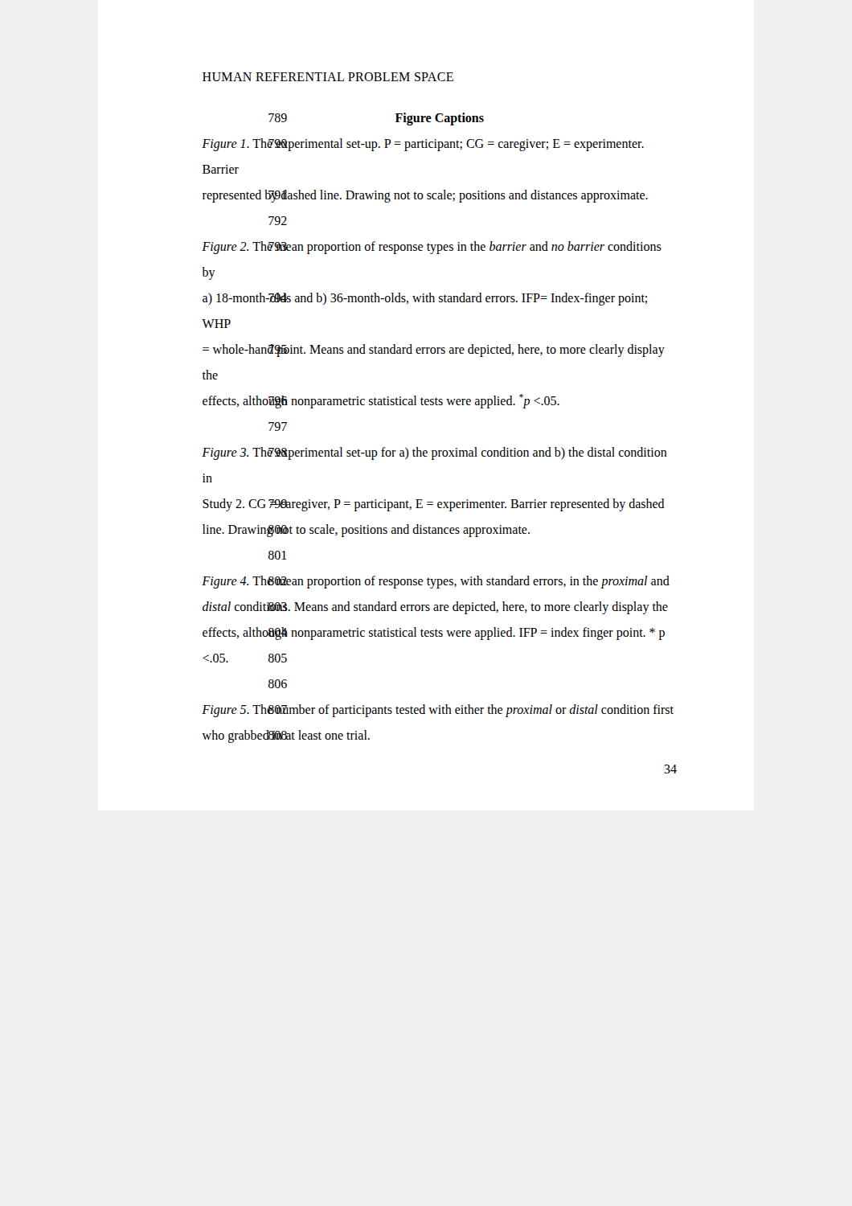Human Referential Problem Space
789
Figure Captions
790
Figure 1. The experimental set-up. P = participant; CG = caregiver; E = experimenter. Barrier
791
represented by dashed line. Drawing not to scale; positions and distances approximate.
792
793
Figure 2. The mean proportion of response types in the barrier and no barrier conditions by
794
a) 18-month-olds and b) 36-month-olds, with standard errors. IFP= Index-finger point; WHP
795
= whole-hand point. Means and standard errors are depicted, here, to more clearly display the
796
effects, although nonparametric statistical tests were applied. *p <.05.
797
798
Figure 3. The experimental set-up for a) the proximal condition and b) the distal condition in
799
Study 2. CG = caregiver, P = participant, E = experimenter. Barrier represented by dashed
800
line. Drawing not to scale, positions and distances approximate.
801
802
Figure 4. The mean proportion of response types, with standard errors, in the proximal and
803
distal conditions. Means and standard errors are depicted, here, to more clearly display the
804
effects, although nonparametric statistical tests were applied. IFP = index finger point. * p
805
<.05.
806
807
Figure 5. The number of participants tested with either the proximal or distal condition first
808
who grabbed in at least one trial.
34